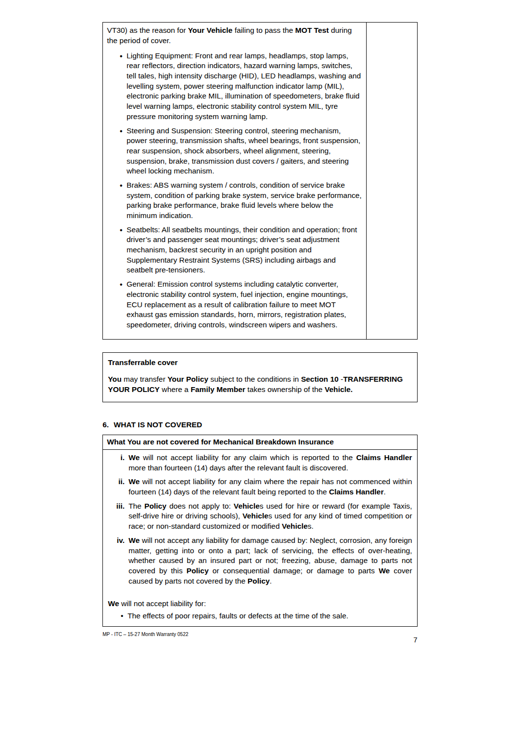| VT30) as the reason for Your Vehicle failing to pass the MOT Test during the period of cover. Lighting Equipment: Front and rear lamps, headlamps, stop lamps, rear reflectors, direction indicators, hazard warning lamps, switches, tell tales, high intensity discharge (HID), LED headlamps, washing and levelling system, power steering malfunction indicator lamp (MIL), electronic parking brake MIL, illumination of speedometers, brake fluid level warning lamps, electronic stability control system MIL, tyre pressure monitoring system warning lamp. Steering and Suspension: Steering control, steering mechanism, power steering, transmission shafts, wheel bearings, front suspension, rear suspension, shock absorbers, wheel alignment, steering, suspension, brake, transmission dust covers / gaiters, and steering wheel locking mechanism. Brakes: ABS warning system / controls, condition of service brake system, condition of parking brake system, service brake performance, parking brake performance, brake fluid levels where below the minimum indication. Seatbelts: All seatbelts mountings, their condition and operation; front driver’s and passenger seat mountings; driver’s seat adjustment mechanism, backrest security in an upright position and Supplementary Restraint Systems (SRS) including airbags and seatbelt pre-tensioners. General: Emission control systems including catalytic converter, electronic stability control system, fuel injection, engine mountings, ECU replacement as a result of calibration failure to meet MOT exhaust gas emission standards, horn, mirrors, registration plates, speedometer, driving controls, windscreen wipers and washers. | |
Transferrable cover
You may transfer Your Policy subject to the conditions in Section 10 -TRANSFERRING YOUR POLICY where a Family Member takes ownership of the Vehicle.
6. WHAT IS NOT COVERED
What You are not covered for Mechanical Breakdown Insurance
We will not accept liability for any claim which is reported to the Claims Handler more than fourteen (14) days after the relevant fault is discovered.
We will not accept liability for any claim where the repair has not commenced within fourteen (14) days of the relevant fault being reported to the Claims Handler.
The Policy does not apply to: Vehicles used for hire or reward (for example Taxis, self-drive hire or driving schools), Vehicles used for any kind of timed competition or race; or non-standard customized or modified Vehicles.
We will not accept any liability for damage caused by: Neglect, corrosion, any foreign matter, getting into or onto a part; lack of servicing, the effects of over-heating, whether caused by an insured part or not; freezing, abuse, damage to parts not covered by this Policy or consequential damage; or damage to parts We cover caused by parts not covered by the Policy.
We will not accept liability for:
The effects of poor repairs, faults or defects at the time of the sale.
MP - ITC – 15-27 Month Warranty 0522
7